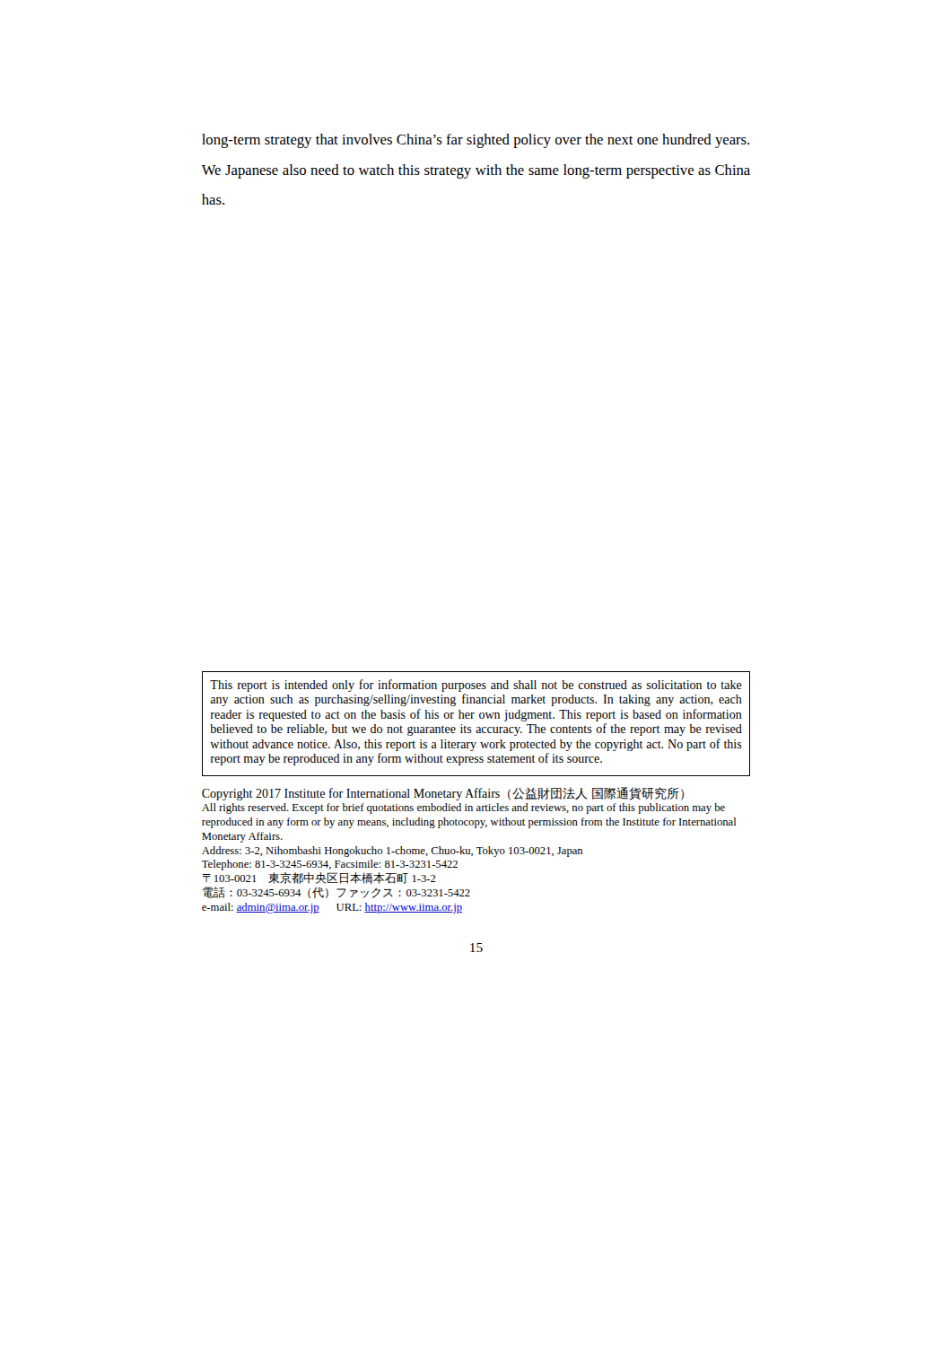long-term strategy that involves China’s far sighted policy over the next one hundred years. We Japanese also need to watch this strategy with the same long-term perspective as China has.
This report is intended only for information purposes and shall not be construed as solicitation to take any action such as purchasing/selling/investing financial market products. In taking any action, each reader is requested to act on the basis of his or her own judgment. This report is based on information believed to be reliable, but we do not guarantee its accuracy. The contents of the report may be revised without advance notice. Also, this report is a literary work protected by the copyright act. No part of this report may be reproduced in any form without express statement of its source.
Copyright 2017 Institute for International Monetary Affairs（公益財団法人 国際通貨研究所） All rights reserved. Except for brief quotations embodied in articles and reviews, no part of this publication may be reproduced in any form or by any means, including photocopy, without permission from the Institute for International Monetary Affairs. Address: 3-2, Nihombashi Hongokucho 1-chome, Chuo-ku, Tokyo 103-0021, Japan Telephone: 81-3-3245-6934, Facsimile: 81-3-3231-5422 〒103-0021　東京都中央区日本橋本石町 1-3-2 電話：03-3245-6934（代）ファックス：03-3231-5422 e-mail: admin@iima.or.jp URL: http://www.iima.or.jp
15